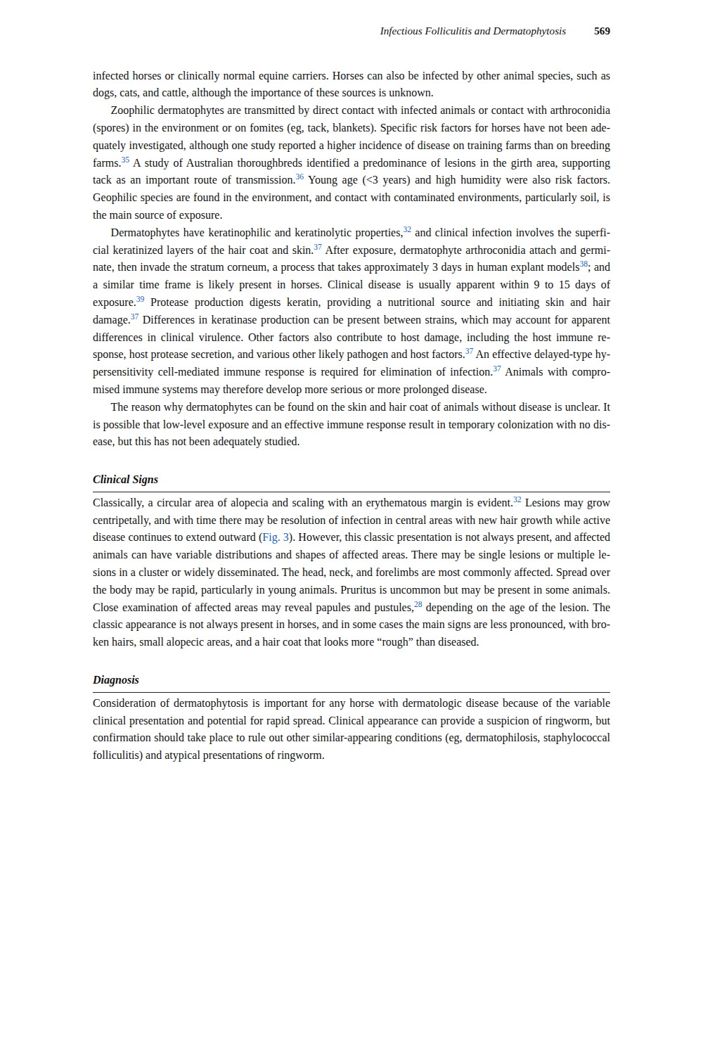Infectious Folliculitis and Dermatophytosis 569
infected horses or clinically normal equine carriers. Horses can also be infected by other animal species, such as dogs, cats, and cattle, although the importance of these sources is unknown.
Zoophilic dermatophytes are transmitted by direct contact with infected animals or contact with arthroconidia (spores) in the environment or on fomites (eg, tack, blankets). Specific risk factors for horses have not been adequately investigated, although one study reported a higher incidence of disease on training farms than on breeding farms.35 A study of Australian thoroughbreds identified a predominance of lesions in the girth area, supporting tack as an important route of transmission.36 Young age (<3 years) and high humidity were also risk factors. Geophilic species are found in the environment, and contact with contaminated environments, particularly soil, is the main source of exposure.
Dermatophytes have keratinophilic and keratinolytic properties,32 and clinical infection involves the superficial keratinized layers of the hair coat and skin.37 After exposure, dermatophyte arthroconidia attach and germinate, then invade the stratum corneum, a process that takes approximately 3 days in human explant models38; and a similar time frame is likely present in horses. Clinical disease is usually apparent within 9 to 15 days of exposure.39 Protease production digests keratin, providing a nutritional source and initiating skin and hair damage.37 Differences in keratinase production can be present between strains, which may account for apparent differences in clinical virulence. Other factors also contribute to host damage, including the host immune response, host protease secretion, and various other likely pathogen and host factors.37 An effective delayed-type hypersensitivity cell-mediated immune response is required for elimination of infection.37 Animals with compromised immune systems may therefore develop more serious or more prolonged disease.
The reason why dermatophytes can be found on the skin and hair coat of animals without disease is unclear. It is possible that low-level exposure and an effective immune response result in temporary colonization with no disease, but this has not been adequately studied.
Clinical Signs
Classically, a circular area of alopecia and scaling with an erythematous margin is evident.32 Lesions may grow centripetally, and with time there may be resolution of infection in central areas with new hair growth while active disease continues to extend outward (Fig. 3). However, this classic presentation is not always present, and affected animals can have variable distributions and shapes of affected areas. There may be single lesions or multiple lesions in a cluster or widely disseminated. The head, neck, and forelimbs are most commonly affected. Spread over the body may be rapid, particularly in young animals. Pruritus is uncommon but may be present in some animals. Close examination of affected areas may reveal papules and pustules,28 depending on the age of the lesion. The classic appearance is not always present in horses, and in some cases the main signs are less pronounced, with broken hairs, small alopecic areas, and a hair coat that looks more “rough” than diseased.
Diagnosis
Consideration of dermatophytosis is important for any horse with dermatologic disease because of the variable clinical presentation and potential for rapid spread. Clinical appearance can provide a suspicion of ringworm, but confirmation should take place to rule out other similar-appearing conditions (eg, dermatophilosis, staphylococcal folliculitis) and atypical presentations of ringworm.